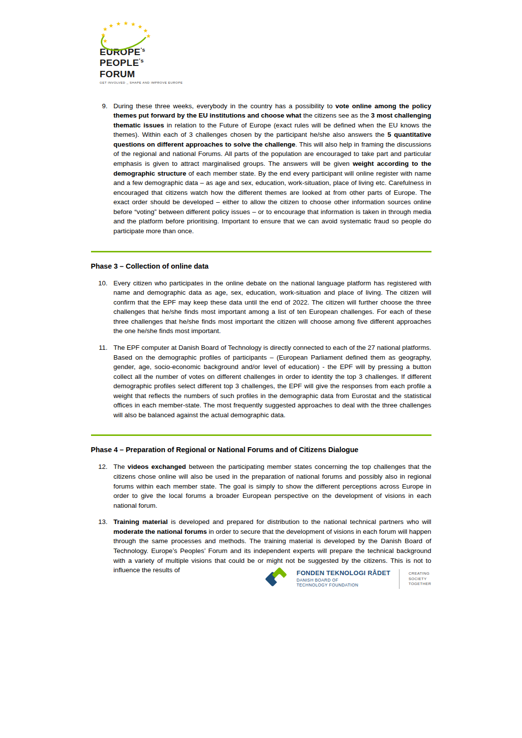★ ★ ★ ★ ★ ★ ★ ★ ★ ★
EUROPE's
PEOPLE's
FORUM
GET INVOLVED _ SHAPE AND IMPROVE EUROPE
9. During these three weeks, everybody in the country has a possibility to vote online among the policy themes put forward by the EU institutions and choose what the citizens see as the 3 most challenging thematic issues in relation to the Future of Europe (exact rules will be defined when the EU knows the themes). Within each of 3 challenges chosen by the participant he/she also answers the 5 quantitative questions on different approaches to solve the challenge. This will also help in framing the discussions of the regional and national Forums. All parts of the population are encouraged to take part and particular emphasis is given to attract marginalised groups. The answers will be given weight according to the demographic structure of each member state. By the end every participant will online register with name and a few demographic data – as age and sex, education, work-situation, place of living etc. Carefulness in encouraged that citizens watch how the different themes are looked at from other parts of Europe. The exact order should be developed – either to allow the citizen to choose other information sources online before “voting” between different policy issues – or to encourage that information is taken in through media and the platform before prioritising. Important to ensure that we can avoid systematic fraud so people do participate more than once.
Phase 3 – Collection of online data
10. Every citizen who participates in the online debate on the national language platform has registered with name and demographic data as age, sex, education, work-situation and place of living. The citizen will confirm that the EPF may keep these data until the end of 2022. The citizen will further choose the three challenges that he/she finds most important among a list of ten European challenges. For each of these three challenges that he/she finds most important the citizen will choose among five different approaches the one he/she finds most important.
11. The EPF computer at Danish Board of Technology is directly connected to each of the 27 national platforms. Based on the demographic profiles of participants – (European Parliament defined them as geography, gender, age, socio-economic background and/or level of education) - the EPF will by pressing a button collect all the number of votes on different challenges in order to identity the top 3 challenges. If different demographic profiles select different top 3 challenges, the EPF will give the responses from each profile a weight that reflects the numbers of such profiles in the demographic data from Eurostat and the statistical offices in each member-state. The most frequently suggested approaches to deal with the three challenges will also be balanced against the actual demographic data.
Phase 4 – Preparation of Regional or National Forums and of Citizens Dialogue
12. The videos exchanged between the participating member states concerning the top challenges that the citizens chose online will also be used in the preparation of national forums and possibly also in regional forums within each member state. The goal is simply to show the different perceptions across Europe in order to give the local forums a broader European perspective on the development of visions in each national forum.
13. Training material is developed and prepared for distribution to the national technical partners who will moderate the national forums in order to secure that the development of visions in each forum will happen through the same processes and methods. The training material is developed by the Danish Board of Technology. Europe’s Peoples’ Forum and its independent experts will prepare the technical background with a variety of multiple visions that could be or might not be suggested by the citizens. This is not to influence the results of
FONDEN TEKNOLOGI RÅDET
DANISH BOARD OF
TECHNOLOGY FOUNDATION
CREATING
SOCIETY
TOGETHER